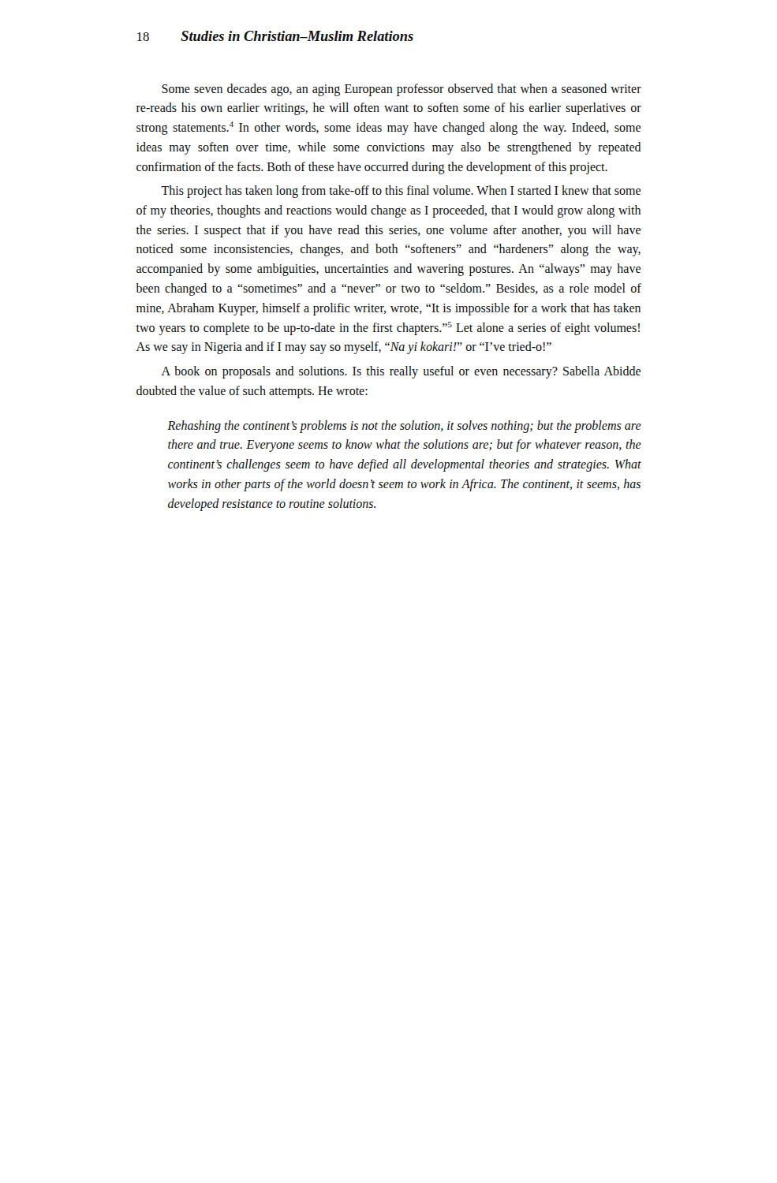18 Studies in Christian–Muslim Relations
Some seven decades ago, an aging European professor observed that when a seasoned writer re-reads his own earlier writings, he will often want to soften some of his earlier superlatives or strong statements.4 In other words, some ideas may have changed along the way. Indeed, some ideas may soften over time, while some convictions may also be strengthened by repeated confirmation of the facts. Both of these have occurred during the development of this project.
This project has taken long from take-off to this final volume. When I started I knew that some of my theories, thoughts and reactions would change as I proceeded, that I would grow along with the series. I suspect that if you have read this series, one volume after another, you will have noticed some inconsistencies, changes, and both “softeners” and “hardeners” along the way, accompanied by some ambiguities, uncertainties and wavering postures. An “always” may have been changed to a “sometimes” and a “never” or two to “seldom.” Besides, as a role model of mine, Abraham Kuyper, himself a prolific writer, wrote, “It is impossible for a work that has taken two years to complete to be up-to-date in the first chapters.”5 Let alone a series of eight volumes! As we say in Nigeria and if I may say so myself, “Na yi kokari!” or “I’ve tried-o!”
A book on proposals and solutions. Is this really useful or even necessary? Sabella Abidde doubted the value of such attempts. He wrote:
Rehashing the continent’s problems is not the solution, it solves nothing; but the problems are there and true. Everyone seems to know what the solutions are; but for whatever reason, the continent’s challenges seem to have defied all developmental theories and strategies. What works in other parts of the world doesn’t seem to work in Africa. The continent, it seems, has developed resistance to routine solutions.